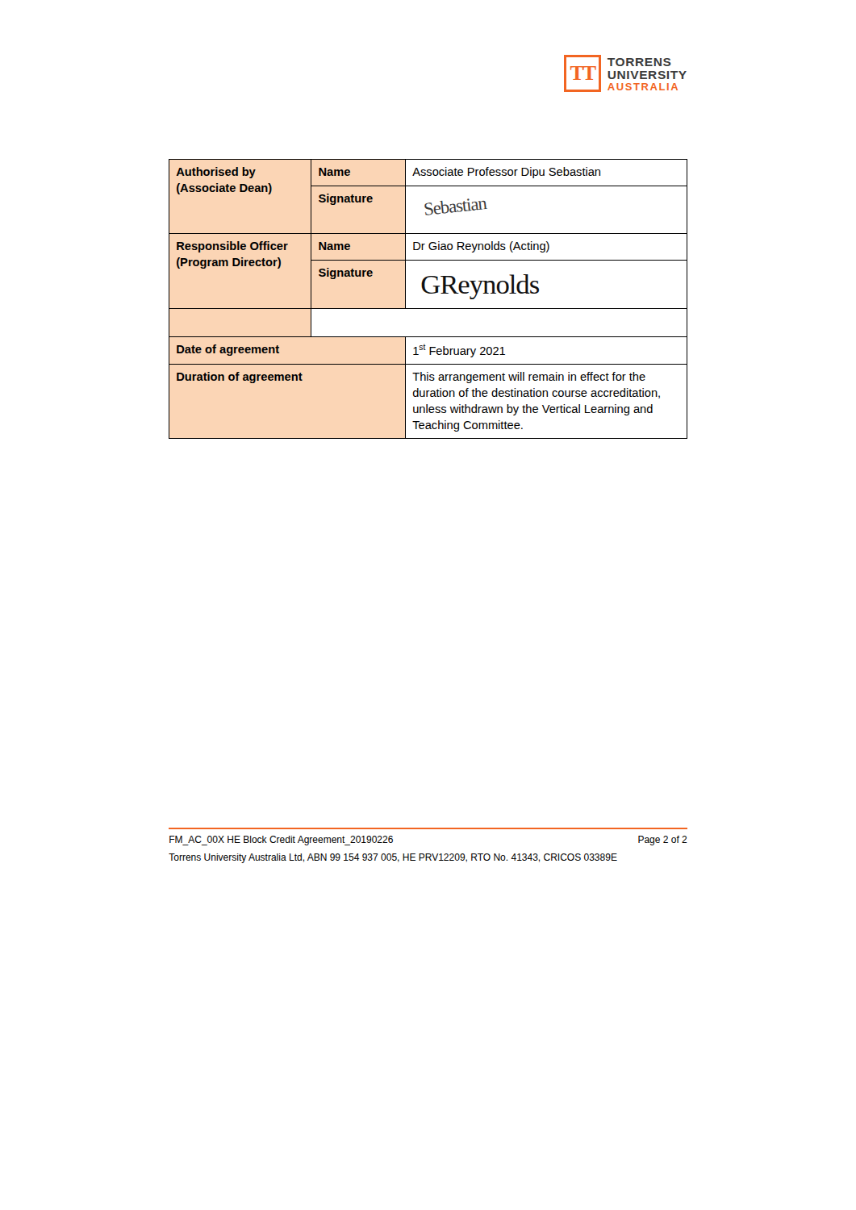TT
TORRENS UNIVERSITY AUSTRALIA
| Authorised by (Associate Dean) | Name | Associate Professor Dipu Sebastian |
| Signature | Sebastian |
| Responsible Officer (Program Director) | Name | Dr Giao Reynolds (Acting) |
| Signature | GReynolds |
| Date of agreement | 1 st February 2021 |
| Duration of agreement | This arrangement will remain in effect for the duration of the destination course accreditation, unless withdrawn by the Vertical Learning and Teaching Committee. |
FM_AC_00X HE Block Credit Agreement_20190226
Page 2 of 2
Torrens University Australia Ltd, ABN 99 154 937 005, HE PRV12209, RTO No. 41343, CRICOS 03389E